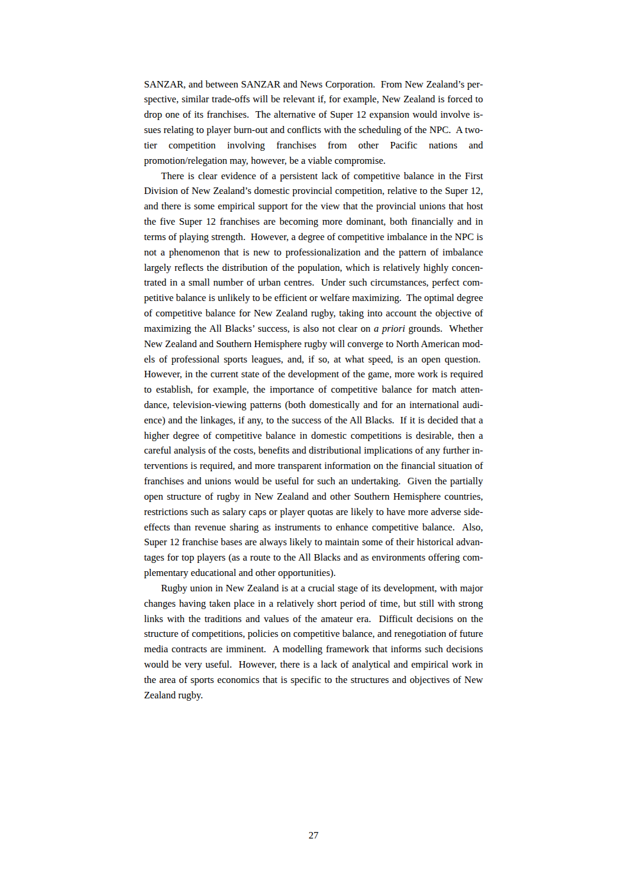SANZAR, and between SANZAR and News Corporation. From New Zealand’s perspective, similar trade-offs will be relevant if, for example, New Zealand is forced to drop one of its franchises. The alternative of Super 12 expansion would involve issues relating to player burn-out and conflicts with the scheduling of the NPC. A two-tier competition involving franchises from other Pacific nations and promotion/relegation may, however, be a viable compromise.
There is clear evidence of a persistent lack of competitive balance in the First Division of New Zealand’s domestic provincial competition, relative to the Super 12, and there is some empirical support for the view that the provincial unions that host the five Super 12 franchises are becoming more dominant, both financially and in terms of playing strength. However, a degree of competitive imbalance in the NPC is not a phenomenon that is new to professionalization and the pattern of imbalance largely reflects the distribution of the population, which is relatively highly concentrated in a small number of urban centres. Under such circumstances, perfect competitive balance is unlikely to be efficient or welfare maximizing. The optimal degree of competitive balance for New Zealand rugby, taking into account the objective of maximizing the All Blacks’ success, is also not clear on a priori grounds. Whether New Zealand and Southern Hemisphere rugby will converge to North American models of professional sports leagues, and, if so, at what speed, is an open question. However, in the current state of the development of the game, more work is required to establish, for example, the importance of competitive balance for match attendance, television-viewing patterns (both domestically and for an international audience) and the linkages, if any, to the success of the All Blacks. If it is decided that a higher degree of competitive balance in domestic competitions is desirable, then a careful analysis of the costs, benefits and distributional implications of any further interventions is required, and more transparent information on the financial situation of franchises and unions would be useful for such an undertaking. Given the partially open structure of rugby in New Zealand and other Southern Hemisphere countries, restrictions such as salary caps or player quotas are likely to have more adverse side-effects than revenue sharing as instruments to enhance competitive balance. Also, Super 12 franchise bases are always likely to maintain some of their historical advantages for top players (as a route to the All Blacks and as environments offering complementary educational and other opportunities).
Rugby union in New Zealand is at a crucial stage of its development, with major changes having taken place in a relatively short period of time, but still with strong links with the traditions and values of the amateur era. Difficult decisions on the structure of competitions, policies on competitive balance, and renegotiation of future media contracts are imminent. A modelling framework that informs such decisions would be very useful. However, there is a lack of analytical and empirical work in the area of sports economics that is specific to the structures and objectives of New Zealand rugby.
27